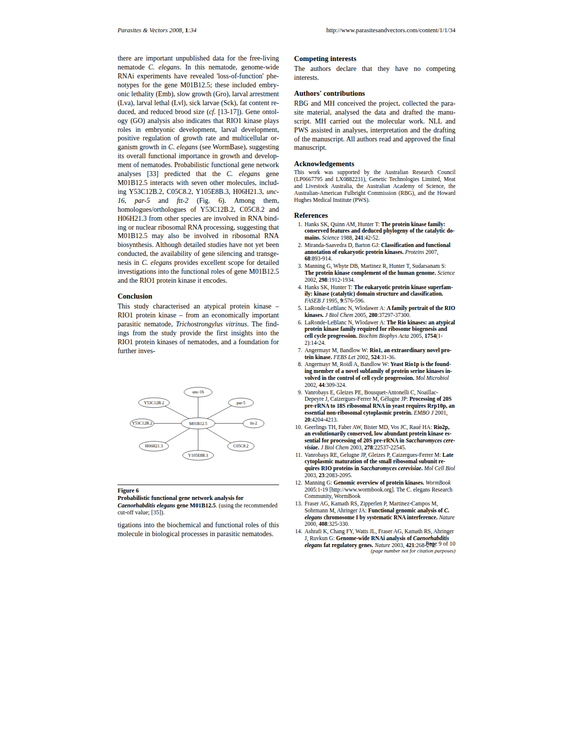Parasites & Vectors 2008, 1:34
http://www.parasitesandvectors.com/content/1/1/34
there are important unpublished data for the free-living nematode C. elegans. In this nematode, genome-wide RNAi experiments have revealed 'loss-of-function' phenotypes for the gene M01B12.5; these included embryonic lethality (Emb), slow growth (Gro), larval arrestment (Lva), larval lethal (Lvl), sick larvae (Sck), fat content reduced, and reduced brood size (cf. [13-17]). Gene ontology (GO) analysis also indicates that RIO1 kinase plays roles in embryonic development, larval development, positive regulation of growth rate and multicellular organism growth in C. elegans (see WormBase), suggesting its overall functional importance in growth and development of nematodes. Probabilistic functional gene network analyses [33] predicted that the C. elegans gene M01B12.5 interacts with seven other molecules, including Y53C12B.2, C05C8.2, Y105E8B.3, H06H21.3, unc-16, par-5 and ftt-2 (Fig. 6). Among them, homologues/orthologues of Y53C12B.2, C05C8.2 and H06H21.3 from other species are involved in RNA binding or nuclear ribosomal RNA processing, suggesting that M01B12.5 may also be involved in ribosomal RNA biosynthesis. Although detailed studies have not yet been conducted, the availability of gene silencing and transgenesis in C. elegans provides excellent scope for detailed investigations into the functional roles of gene M01B12.5 and the RIO1 protein kinase it encodes.
Conclusion
This study characterised an atypical protein kinase – RIO1 protein kinase – from an economically important parasitic nematode, Trichostrongylus vitrinus. The findings from the study provide the first insights into the RIO1 protein kinases of nematodes, and a foundation for further inves-
unc-16 par-5 ftt-2 C05C8.2 Y105E8B.3 H06H21.3 Y53C12B.2 Y53C12B.2 M01B12.5
Figure 6
Probabilistic functional gene network analysis for Caenorhabditis elegans gene M01B12.5. (using the recommended cut-off value; [35]).
tigations into the biochemical and functional roles of this molecule in biological processes in parasitic nematodes.
Competing interests
The authors declare that they have no competing interests.
Authors' contributions
RBG and MH conceived the project, collected the parasite material, analysed the data and drafted the manuscript. MH carried out the molecular work. NLL and PWS assisted in analyses, interpretation and the drafting of the manuscript. All authors read and approved the final manuscript.
Acknowledgements
This work was supported by the Australian Research Council (LP0667795 and LX0882231), Genetic Technologies Limited, Meat and Livestock Australia, the Australian Academy of Science, the Australian-American Fulbright Commission (RBG), and the Howard Hughes Medical Institute (PWS).
References
Hanks SK, Quinn AM, Hunter T: The protein kinase family: conserved features and deduced phylogeny of the catalytic domains. Science 1988, 241:42-52.
Miranda-Saavedra D, Barton GJ: Classification and functional annotation of eukaryotic protein kinases. Proteins 2007, 68:893-914.
Manning G, Whyte DB, Martinez R, Hunter T, Sudarsanam S: The protein kinase complement of the human genome. Science 2002, 298:1912-1934.
Hanks SK, Hunter T: The eukaryotic protein kinase superfamily: kinase (catalytic) domain structure and classification. FASEB J 1995, 9:576-596.
LaRonde-LeBlanc N, Wlodawer A: A family portrait of the RIO kinases. J Biol Chem 2005, 280:37297-37300.
LaRonde-LeBlanc N, Wlodawer A: The Rio kinases: an atypical protein kinase family required for ribosome biogenesis and cell cycle progression. Biochim Biophys Acta 2005, 1754(1-2):14-24.
Angermayr M, Bandlow W: Rio1, an extraordinary novel protein kinase. FEBS Let 2002, 524:31-36.
Angermayr M, Roidl A, Bandlow W: Yeast Rio1p is the founding member of a novel subfamily of protein serine kinases involved in the control of cell cycle progression. Mol Microbiol 2002, 44:309-324.
Vanrobays E, Gleizes PE, Bousquet-Antonelli C, Noaillac-Depeyre J, Caizergues-Ferrer M, Gélugne JP: Processing of 20S pre-rRNA to 18S ribosomal RNA in yeast requires Rrp10p, an essential non-ribosomal cytoplasmic protein. EMBO J 2001, 20:4204-4213.
Geerlings TH, Faber AW, Bister MD, Vos JC, Raué HA: Rio2p, an evolutionarily conserved, low abundant protein kinase essential for processing of 20S pre-rRNA in Saccharomyces cerevisiae. J Biol Chem 2003, 278:22537-22545.
Vanrobays RE, Gelugne JP, Gleizes P, Caizergues-Ferrer M: Late cytoplasmic maturation of the small ribosomal subunit requires RIO proteins in Saccharomyces cerevisiae. Mol Cell Biol 2003, 23:2083-2095.
Manning G: Genomic overview of protein kinases. WormBook 2005:1-19 [http://www.wormbook.org]. The C. elegans Research Community, WormBook
Fraser AG, Kamath RS, Zipperlen P, Martinez-Campos M, Sohrmann M, Ahringer JA: Functional genomic analysis of C. elegans chromosome I by systematic RNA interference. Nature 2000, 408:325-330.
Ashrafi K, Chang FY, Watts JL, Fraser AG, Kamath RS, Ahringer J, Ruvkun G: Genome-wide RNAi analysis of Caenorhabditis elegans fat regulatory genes. Nature 2003, 421:268-272.
Page 9 of 10 (page number not for citation purposes)